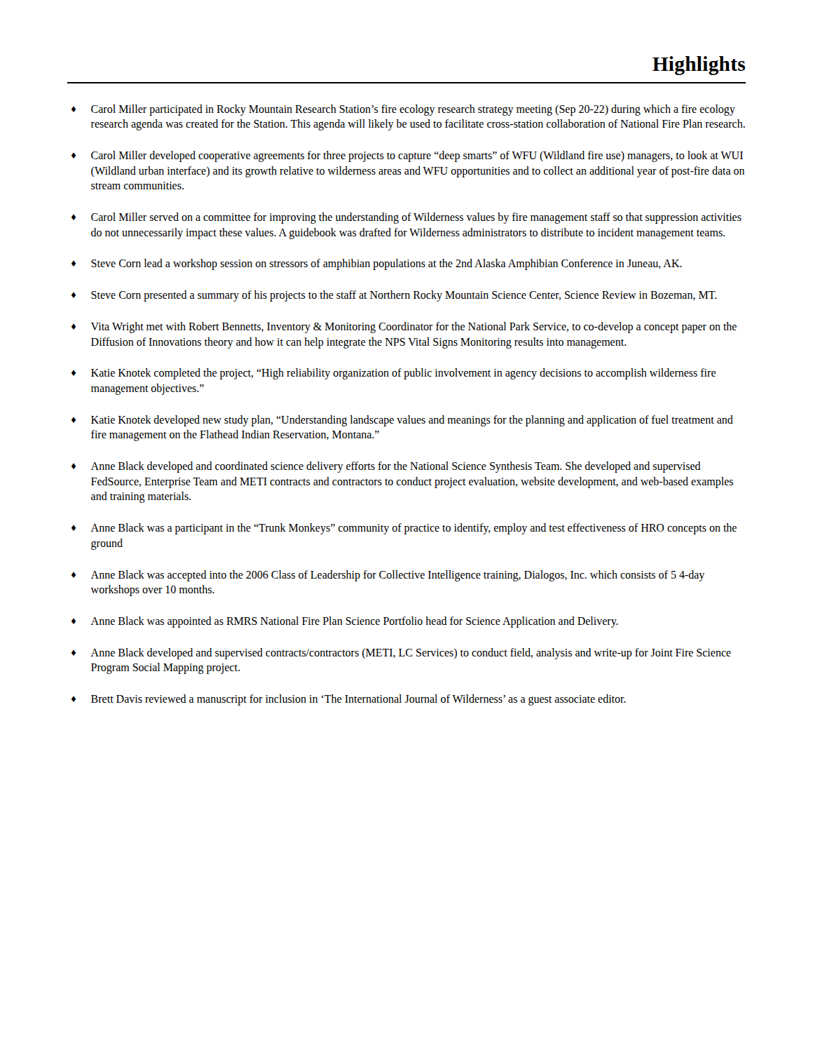Highlights
Carol Miller participated in Rocky Mountain Research Station’s fire ecology research strategy meeting (Sep 20-22) during which a fire ecology research agenda was created for the Station. This agenda will likely be used to facilitate cross-station collaboration of National Fire Plan research.
Carol Miller developed cooperative agreements for three projects to capture “deep smarts” of WFU (Wildland fire use) managers, to look at WUI (Wildland urban interface) and its growth relative to wilderness areas and WFU opportunities and to collect an additional year of post-fire data on stream communities.
Carol Miller served on a committee for improving the understanding of Wilderness values by fire management staff so that suppression activities do not unnecessarily impact these values. A guidebook was drafted for Wilderness administrators to distribute to incident management teams.
Steve Corn lead a workshop session on stressors of amphibian populations at the 2nd Alaska Amphibian Conference in Juneau, AK.
Steve Corn presented a summary of his projects to the staff at Northern Rocky Mountain Science Center, Science Review in Bozeman, MT.
Vita Wright met with Robert Bennetts, Inventory & Monitoring Coordinator for the National Park Service, to co-develop a concept paper on the Diffusion of Innovations theory and how it can help integrate the NPS Vital Signs Monitoring results into management.
Katie Knotek completed the project, “High reliability organization of public involvement in agency decisions to accomplish wilderness fire management objectives.”
Katie Knotek developed new study plan, “Understanding landscape values and meanings for the planning and application of fuel treatment and fire management on the Flathead Indian Reservation, Montana.”
Anne Black developed and coordinated science delivery efforts for the National Science Synthesis Team. She developed and supervised FedSource, Enterprise Team and METI contracts and contractors to conduct project evaluation, website development, and web-based examples and training materials.
Anne Black was a participant in the “Trunk Monkeys” community of practice to identify, employ and test effectiveness of HRO concepts on the ground
Anne Black was accepted into the 2006 Class of Leadership for Collective Intelligence training, Dialogos, Inc. which consists of 5 4-day workshops over 10 months.
Anne Black was appointed as RMRS National Fire Plan Science Portfolio head for Science Application and Delivery.
Anne Black developed and supervised contracts/contractors (METI, LC Services) to conduct field, analysis and write-up for Joint Fire Science Program Social Mapping project.
Brett Davis reviewed a manuscript for inclusion in ‘The International Journal of Wilderness’ as a guest associate editor.